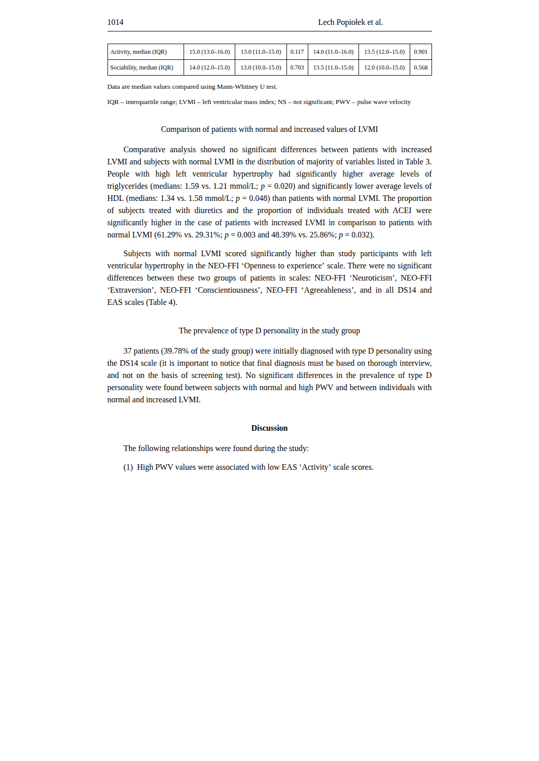1014 Lech Popiołek et al.
| Activity, median (IQR) | 15.0 (13.0–16.0) | 13.0 (11.0–15.0) | 0.117 | 14.0 (11.0–16.0) | 13.5 (12.0–15.0) | 0.901 |
| Sociability, median (IQR) | 14.0 (12.0–15.0) | 13.0 (10.0–15.0) | 0.703 | 13.5 (11.0–15.0) | 12.0 (10.0–15.0) | 0.568 |
Data are median values compared using Mann-Whitney U test.
IQR – interquartile range; LVMI – left ventricular mass index; NS – not significant; PWV – pulse wave velocity
Comparison of patients with normal and increased values of LVMI
Comparative analysis showed no significant differences between patients with increased LVMI and subjects with normal LVMI in the distribution of majority of variables listed in Table 3. People with high left ventricular hypertrophy had significantly higher average levels of triglycerides (medians: 1.59 vs. 1.21 mmol/L; p = 0.020) and significantly lower average levels of HDL (medians: 1.34 vs. 1.58 mmol/L; p = 0.048) than patients with normal LVMI. The proportion of subjects treated with diuretics and the proportion of individuals treated with ACEI were significantly higher in the case of patients with increased LVMI in comparison to patients with normal LVMI (61.29% vs. 29.31%; p = 0.003 and 48.39% vs. 25.86%; p = 0.032).
Subjects with normal LVMI scored significantly higher than study participants with left ventricular hypertrophy in the NEO-FFI ʻOpenness to experienceʼ scale. There were no significant differences between these two groups of patients in scales: NEO-FFI ʻNeuroticismʼ, NEO-FFI ʻExtraversionʼ, NEO-FFI ʻConscientiousnessʼ, NEO-FFI ʻAgreeablenessʼ, and in all DS14 and EAS scales (Table 4).
The prevalence of type D personality in the study group
37 patients (39.78% of the study group) were initially diagnosed with type D personality using the DS14 scale (it is important to notice that final diagnosis must be based on thorough interview, and not on the basis of screening test). No significant differences in the prevalence of type D personality were found between subjects with normal and high PWV and between individuals with normal and increased LVMI.
Discussion
The following relationships were found during the study:
(1) High PWV values were associated with low EAS ʻActivityʼ scale scores.